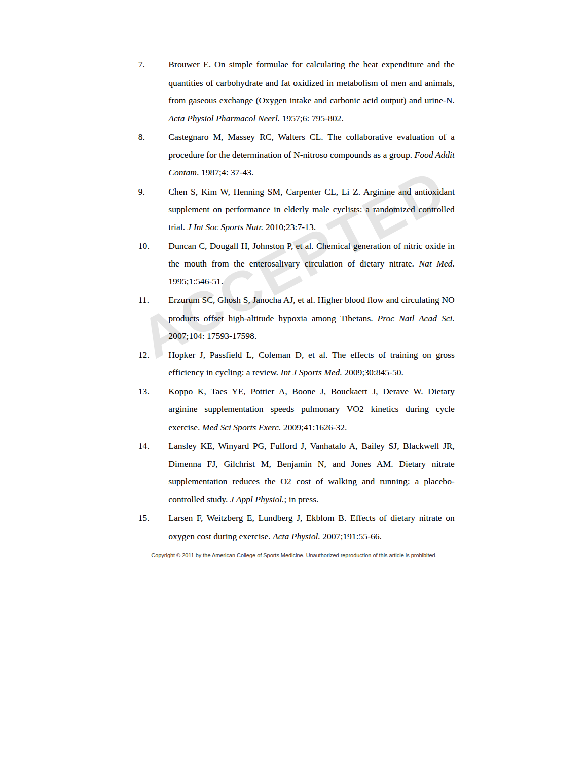ACCEPTED
7. Brouwer E. On simple formulae for calculating the heat expenditure and the quantities of carbohydrate and fat oxidized in metabolism of men and animals, from gaseous exchange (Oxygen intake and carbonic acid output) and urine-N. Acta Physiol Pharmacol Neerl. 1957;6: 795-802.
8. Castegnaro M, Massey RC, Walters CL. The collaborative evaluation of a procedure for the determination of N-nitroso compounds as a group. Food Addit Contam. 1987;4: 37-43.
9. Chen S, Kim W, Henning SM, Carpenter CL, Li Z. Arginine and antioxidant supplement on performance in elderly male cyclists: a randomized controlled trial. J Int Soc Sports Nutr. 2010;23:7-13.
10. Duncan C, Dougall H, Johnston P, et al. Chemical generation of nitric oxide in the mouth from the enterosalivary circulation of dietary nitrate. Nat Med. 1995;1:546-51.
11. Erzurum SC, Ghosh S, Janocha AJ, et al. Higher blood flow and circulating NO products offset high-altitude hypoxia among Tibetans. Proc Natl Acad Sci. 2007;104: 17593-17598.
12. Hopker J, Passfield L, Coleman D, et al. The effects of training on gross efficiency in cycling: a review. Int J Sports Med. 2009;30:845-50.
13. Koppo K, Taes YE, Pottier A, Boone J, Bouckaert J, Derave W. Dietary arginine supplementation speeds pulmonary VO2 kinetics during cycle exercise. Med Sci Sports Exerc. 2009;41:1626-32.
14. Lansley KE, Winyard PG, Fulford J, Vanhatalo A, Bailey SJ, Blackwell JR, Dimenna FJ, Gilchrist M, Benjamin N, and Jones AM. Dietary nitrate supplementation reduces the O2 cost of walking and running: a placebo-controlled study. J Appl Physiol.; in press.
15. Larsen F, Weitzberg E, Lundberg J, Ekblom B. Effects of dietary nitrate on oxygen cost during exercise. Acta Physiol. 2007;191:55-66.
Copyright © 2011 by the American College of Sports Medicine. Unauthorized reproduction of this article is prohibited.